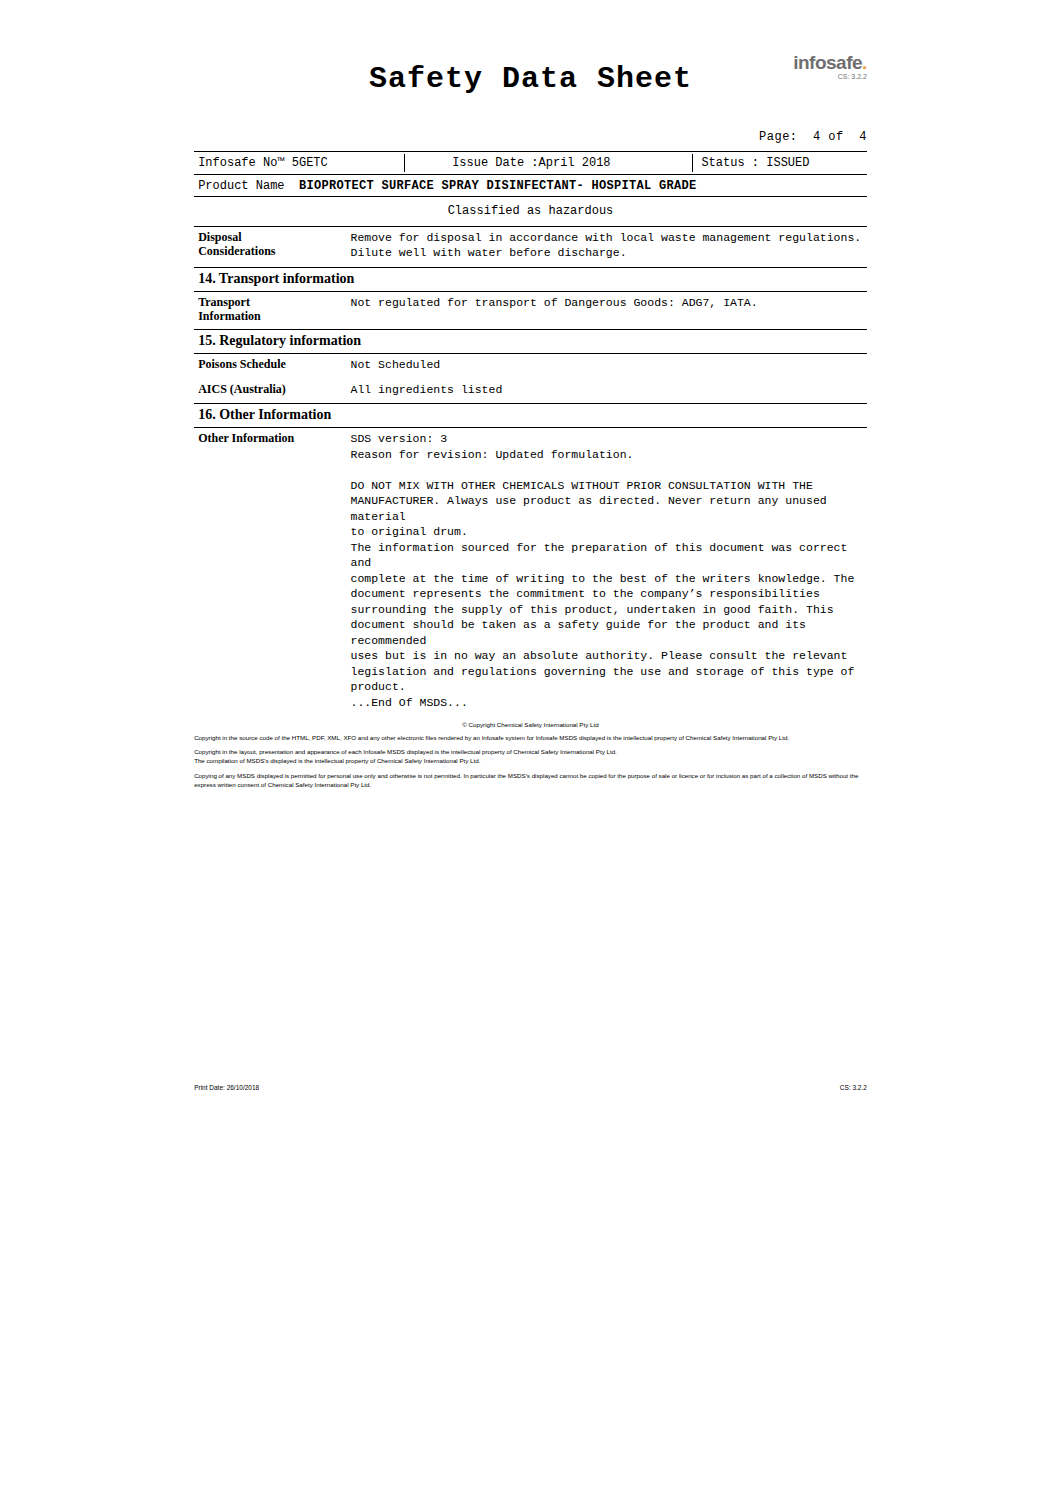infosafe.
CS: 3.2.2
Safety Data Sheet
Page: 4 of 4
Infosafe No™ 5GETC
Issue Date :April 2018
Status : ISSUED
Product Name BIOPROTECT SURFACE SPRAY DISINFECTANT- HOSPITAL GRADE
Classified as hazardous
| Disposal Considerations | Remove for disposal in accordance with local waste management regulations. Dilute well with water before discharge. |
| 14. Transport information |
| Transport Information | Not regulated for transport of Dangerous Goods: ADG7, IATA. |
| 15. Regulatory information |
| Poisons Schedule | Not Scheduled |
| AICS (Australia) | All ingredients listed |
| 16. Other Information |
| Other Information | SDS version: 3 Reason for revision: Updated formulation. DO NOT MIX WITH OTHER CHEMICALS WITHOUT PRIOR CONSULTATION WITH THE MANUFACTURER. Always use product as directed. Never return any unused material to original drum. The information sourced for the preparation of this document was correct and complete at the time of writing to the best of the writers knowledge. The document represents the commitment to the company’s responsibilities surrounding the supply of this product, undertaken in good faith. This document should be taken as a safety guide for the product and its recommended uses but is in no way an absolute authority. Please consult the relevant legislation and regulations governing the use and storage of this type of product. ...End Of MSDS... |
© Copyright Chemical Safety International Pty Ltd
Copyright in the source code of the HTML, PDF, XML, XFO and any other electronic files rendered by an Infosafe system for Infosafe MSDS displayed is the intellectual property of Chemical Safety International Pty Ltd.
Copyright in the layout, presentation and appearance of each Infosafe MSDS displayed is the intellectual property of Chemical Safety International Pty Ltd.
The compilation of MSDS's displayed is the intellectual property of Chemical Safety International Pty Ltd.
Copying of any MSDS displayed is permitted for personal use only and otherwise is not permitted. In particular the MSDS's displayed cannot be copied for the purpose of sale or licence or for inclusion as part of a collection of MSDS without the express written consent of Chemical Safety International Pty Ltd.
Print Date: 26/10/2018
CS: 3.2.2